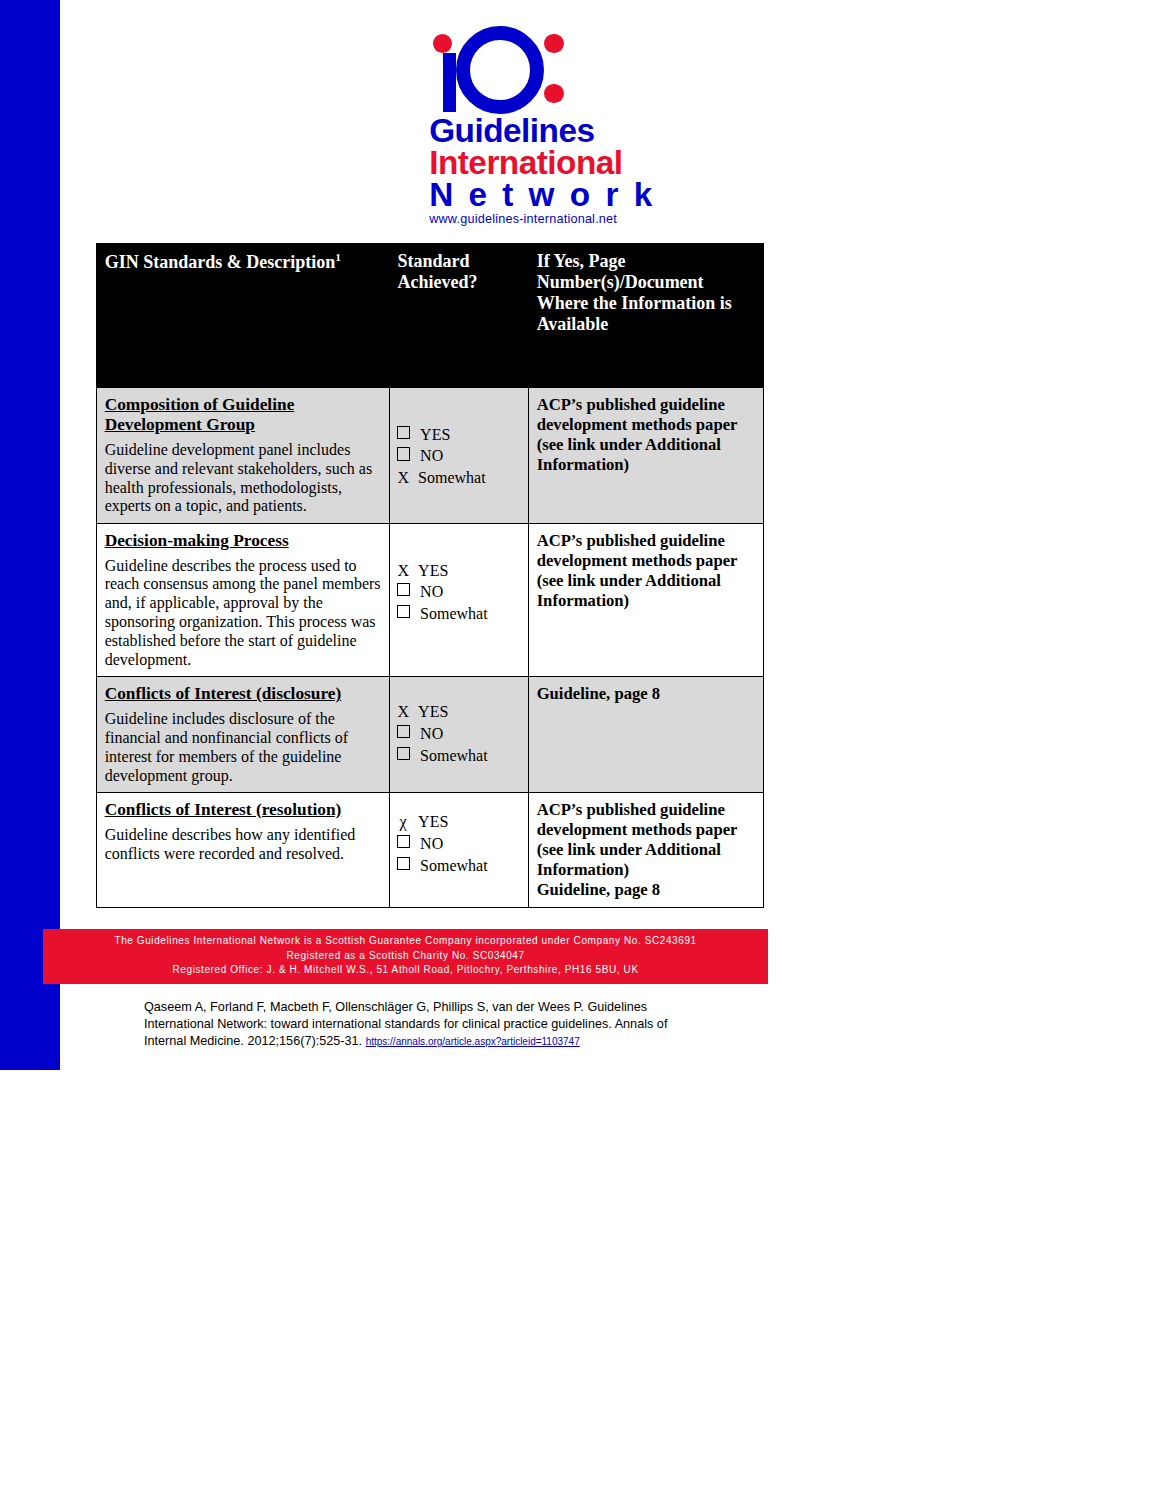Guidelines
International
N e t w o r k
www.guidelines-international.net
| GIN Standards & Description 1 | Standard Achieved? | If Yes, Page Number(s)/Document Where the Information is Available |
| --- | --- | --- |
| Composition of Guideline Development Group Guideline development panel includes diverse and relevant stakeholders, such as health professionals, methodologists, experts on a topic, and patients. | YES NO X Somewhat | ACP’s published guideline development methods paper (see link under Additional Information) |
| Decision-making Process Guideline describes the process used to reach consensus among the panel members and, if applicable, approval by the sponsoring organization. This process was established before the start of guideline development. | X YES NO Somewhat | ACP’s published guideline development methods paper (see link under Additional Information) |
| Conflicts of Interest (disclosure) Guideline includes disclosure of the financial and nonfinancial conflicts of interest for members of the guideline development group. | X YES NO Somewhat | Guideline, page 8 |
| Conflicts of Interest (resolution) Guideline describes how any identified conflicts were recorded and resolved. | χ YES NO Somewhat | ACP’s published guideline development methods paper (see link under Additional Information) Guideline, page 8 |
The Guidelines International Network is a Scottish Guarantee Company incorporated under Company No. SC243691
Registered as a Scottish Charity No. SC034047
Registered Office: J. & H. Mitchell W.S., 51 Atholl Road, Pitlochry, Perthshire, PH16 5BU, UK
Qaseem A, Forland F, Macbeth F, Ollenschläger G, Phillips S, van der Wees P. Guidelines International Network: toward international standards for clinical practice guidelines. Annals of Internal Medicine. 2012;156(7):525-31. https://annals.org/article.aspx?articleid=1103747